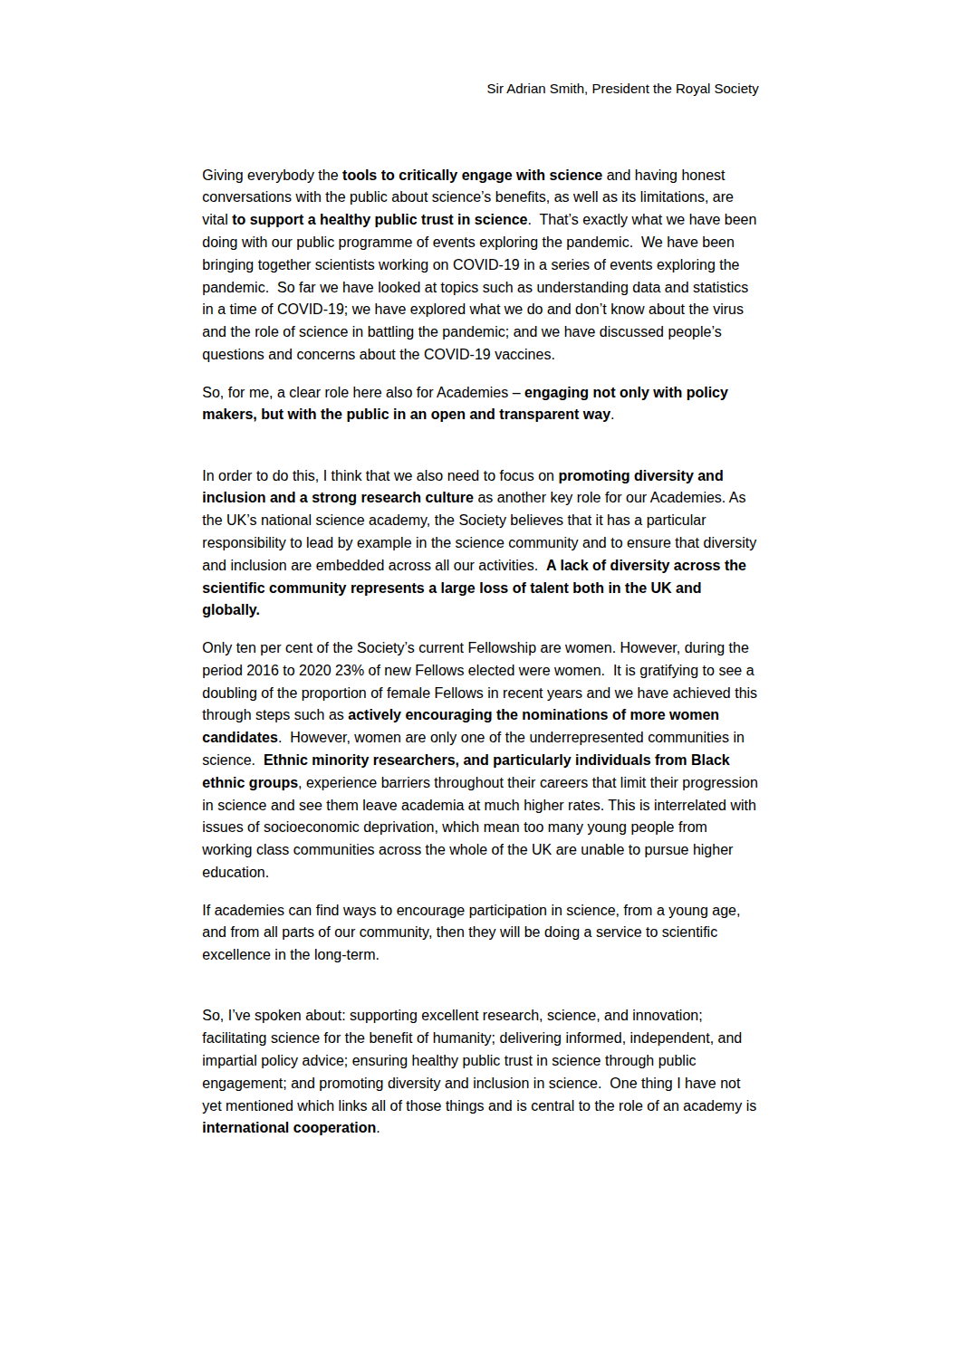Sir Adrian Smith, President the Royal Society
Giving everybody the tools to critically engage with science and having honest conversations with the public about science’s benefits, as well as its limitations, are vital to support a healthy public trust in science. That’s exactly what we have been doing with our public programme of events exploring the pandemic. We have been bringing together scientists working on COVID-19 in a series of events exploring the pandemic. So far we have looked at topics such as understanding data and statistics in a time of COVID-19; we have explored what we do and don’t know about the virus and the role of science in battling the pandemic; and we have discussed people’s questions and concerns about the COVID-19 vaccines.
So, for me, a clear role here also for Academies – engaging not only with policy makers, but with the public in an open and transparent way.
In order to do this, I think that we also need to focus on promoting diversity and inclusion and a strong research culture as another key role for our Academies. As the UK’s national science academy, the Society believes that it has a particular responsibility to lead by example in the science community and to ensure that diversity and inclusion are embedded across all our activities. A lack of diversity across the scientific community represents a large loss of talent both in the UK and globally.
Only ten per cent of the Society’s current Fellowship are women. However, during the period 2016 to 2020 23% of new Fellows elected were women. It is gratifying to see a doubling of the proportion of female Fellows in recent years and we have achieved this through steps such as actively encouraging the nominations of more women candidates. However, women are only one of the underrepresented communities in science. Ethnic minority researchers, and particularly individuals from Black ethnic groups, experience barriers throughout their careers that limit their progression in science and see them leave academia at much higher rates. This is interrelated with issues of socioeconomic deprivation, which mean too many young people from working class communities across the whole of the UK are unable to pursue higher education.
If academies can find ways to encourage participation in science, from a young age, and from all parts of our community, then they will be doing a service to scientific excellence in the long-term.
So, I’ve spoken about: supporting excellent research, science, and innovation; facilitating science for the benefit of humanity; delivering informed, independent, and impartial policy advice; ensuring healthy public trust in science through public engagement; and promoting diversity and inclusion in science. One thing I have not yet mentioned which links all of those things and is central to the role of an academy is international cooperation.